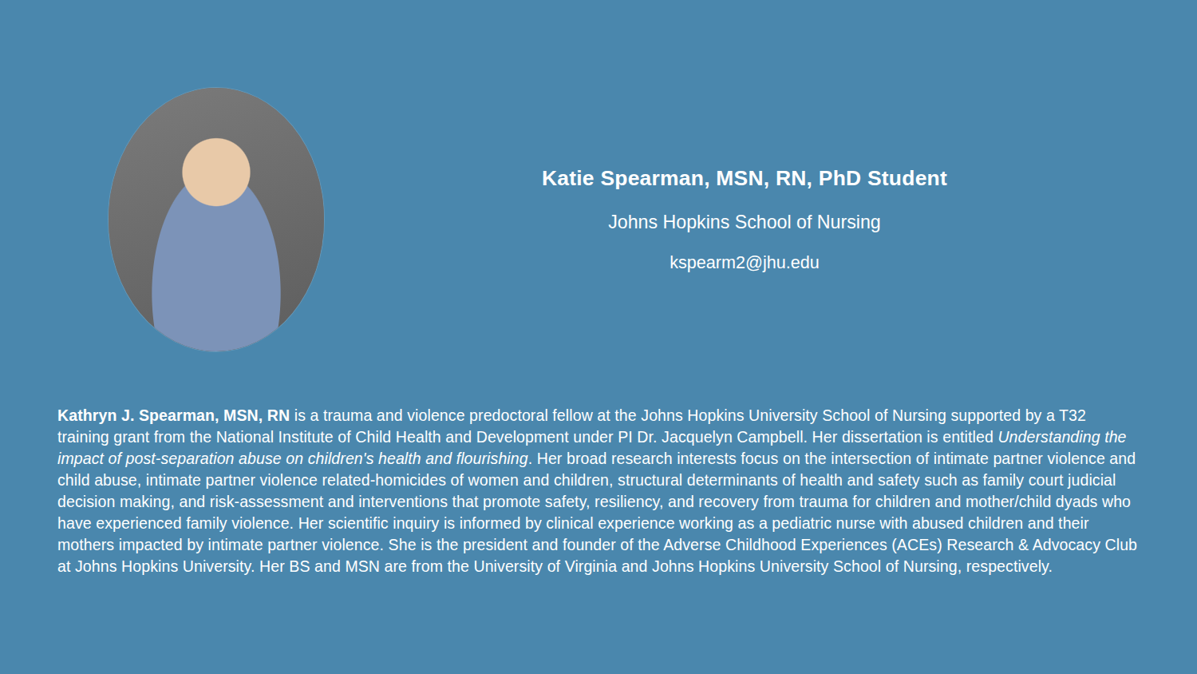Katie Spearman, MSN, RN, PhD Student
Johns Hopkins School of Nursing
kspearm2@jhu.edu
Kathryn J. Spearman, MSN, RN is a trauma and violence predoctoral fellow at the Johns Hopkins University School of Nursing supported by a T32 training grant from the National Institute of Child Health and Development under PI Dr. Jacquelyn Campbell. Her dissertation is entitled Understanding the impact of post-separation abuse on children's health and flourishing. Her broad research interests focus on the intersection of intimate partner violence and child abuse, intimate partner violence related-homicides of women and children, structural determinants of health and safety such as family court judicial decision making, and risk-assessment and interventions that promote safety, resiliency, and recovery from trauma for children and mother/child dyads who have experienced family violence. Her scientific inquiry is informed by clinical experience working as a pediatric nurse with abused children and their mothers impacted by intimate partner violence. She is the president and founder of the Adverse Childhood Experiences (ACEs) Research & Advocacy Club at Johns Hopkins University. Her BS and MSN are from the University of Virginia and Johns Hopkins University School of Nursing, respectively.